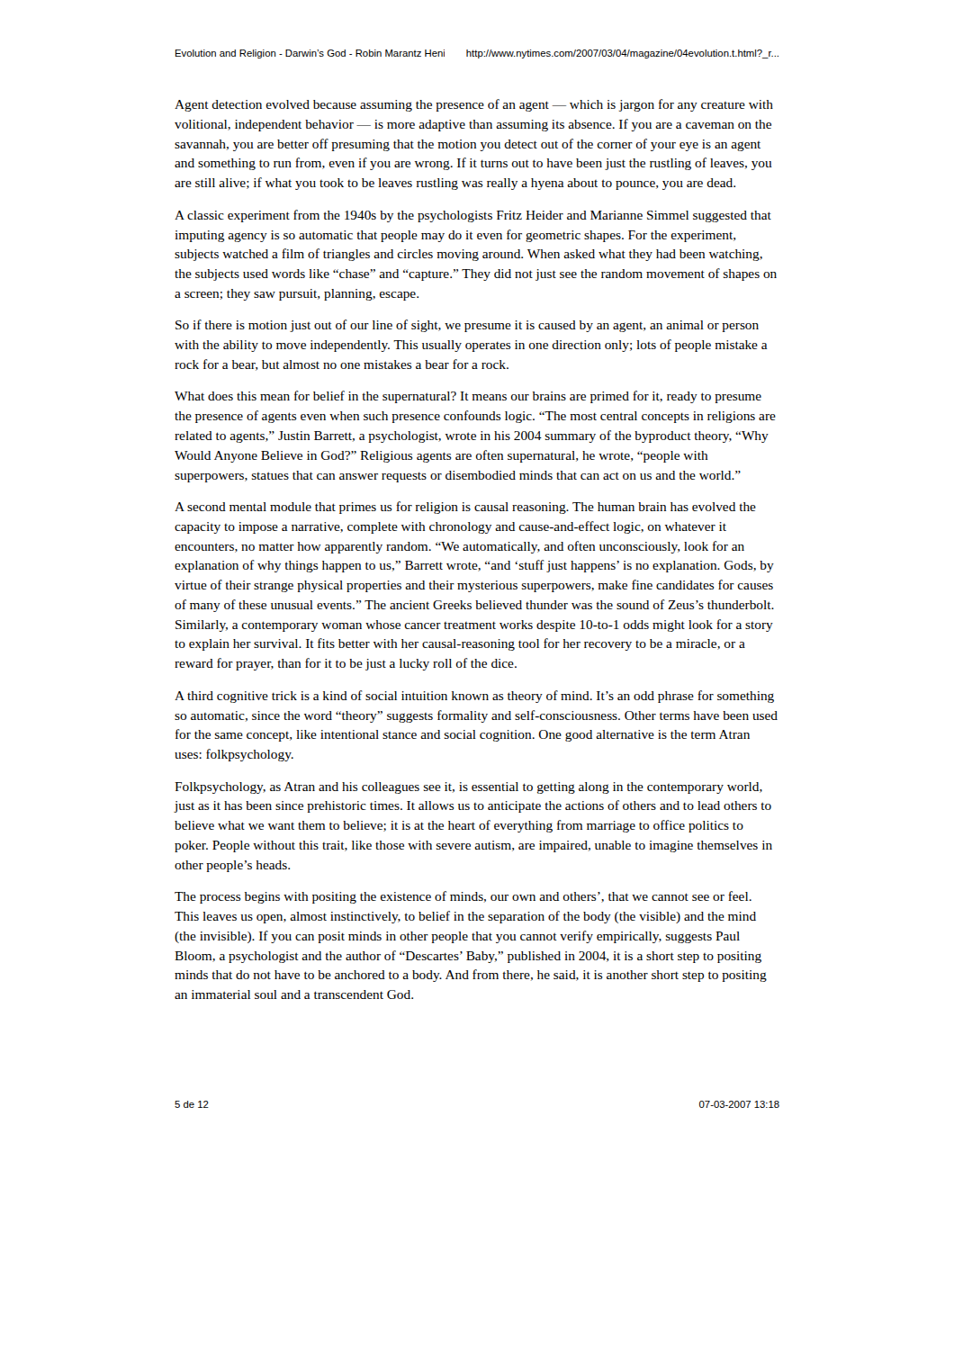Evolution and Religion - Darwin’s God - Robin Marantz Henig - New... http://www.nytimes.com/2007/03/04/magazine/04evolution.t.html?_r...
Agent detection evolved because assuming the presence of an agent — which is jargon for any creature with volitional, independent behavior — is more adaptive than assuming its absence. If you are a caveman on the savannah, you are better off presuming that the motion you detect out of the corner of your eye is an agent and something to run from, even if you are wrong. If it turns out to have been just the rustling of leaves, you are still alive; if what you took to be leaves rustling was really a hyena about to pounce, you are dead.
A classic experiment from the 1940s by the psychologists Fritz Heider and Marianne Simmel suggested that imputing agency is so automatic that people may do it even for geometric shapes. For the experiment, subjects watched a film of triangles and circles moving around. When asked what they had been watching, the subjects used words like “chase” and “capture.” They did not just see the random movement of shapes on a screen; they saw pursuit, planning, escape.
So if there is motion just out of our line of sight, we presume it is caused by an agent, an animal or person with the ability to move independently. This usually operates in one direction only; lots of people mistake a rock for a bear, but almost no one mistakes a bear for a rock.
What does this mean for belief in the supernatural? It means our brains are primed for it, ready to presume the presence of agents even when such presence confounds logic. “The most central concepts in religions are related to agents,” Justin Barrett, a psychologist, wrote in his 2004 summary of the byproduct theory, “Why Would Anyone Believe in God?” Religious agents are often supernatural, he wrote, “people with superpowers, statues that can answer requests or disembodied minds that can act on us and the world.”
A second mental module that primes us for religion is causal reasoning. The human brain has evolved the capacity to impose a narrative, complete with chronology and cause-and-effect logic, on whatever it encounters, no matter how apparently random. “We automatically, and often unconsciously, look for an explanation of why things happen to us,” Barrett wrote, “and ‘stuff just happens’ is no explanation. Gods, by virtue of their strange physical properties and their mysterious superpowers, make fine candidates for causes of many of these unusual events.” The ancient Greeks believed thunder was the sound of Zeus’s thunderbolt. Similarly, a contemporary woman whose cancer treatment works despite 10-to-1 odds might look for a story to explain her survival. It fits better with her causal-reasoning tool for her recovery to be a miracle, or a reward for prayer, than for it to be just a lucky roll of the dice.
A third cognitive trick is a kind of social intuition known as theory of mind. It’s an odd phrase for something so automatic, since the word “theory” suggests formality and self-consciousness. Other terms have been used for the same concept, like intentional stance and social cognition. One good alternative is the term Atran uses: folkpsychology.
Folkpsychology, as Atran and his colleagues see it, is essential to getting along in the contemporary world, just as it has been since prehistoric times. It allows us to anticipate the actions of others and to lead others to believe what we want them to believe; it is at the heart of everything from marriage to office politics to poker. People without this trait, like those with severe autism, are impaired, unable to imagine themselves in other people’s heads.
The process begins with positing the existence of minds, our own and others’, that we cannot see or feel. This leaves us open, almost instinctively, to belief in the separation of the body (the visible) and the mind (the invisible). If you can posit minds in other people that you cannot verify empirically, suggests Paul Bloom, a psychologist and the author of “Descartes’ Baby,” published in 2004, it is a short step to positing minds that do not have to be anchored to a body. And from there, he said, it is another short step to positing an immaterial soul and a transcendent God.
5 de 12 07-03-2007 13:18